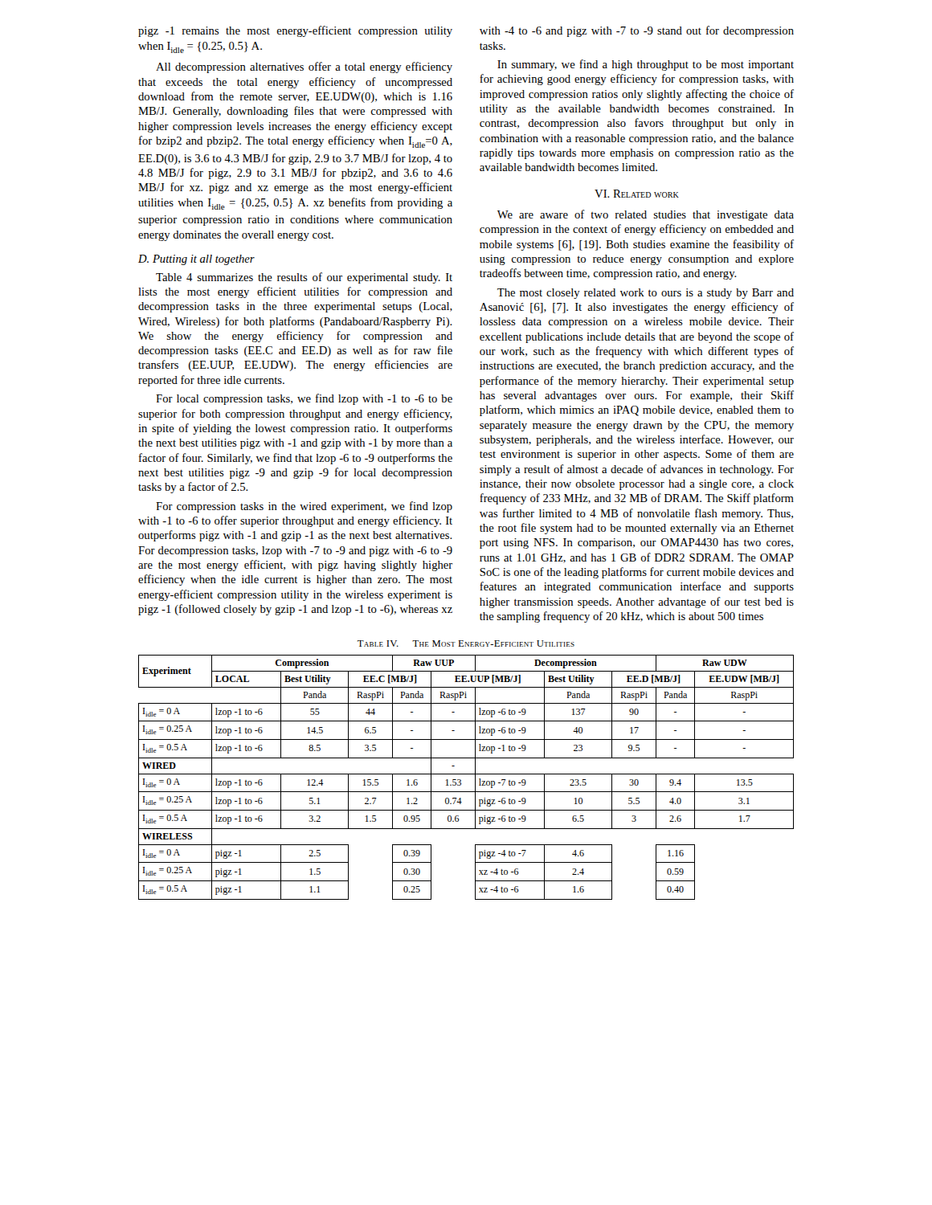pigz -1 remains the most energy-efficient compression utility when Iidle = {0.25, 0.5} A.
All decompression alternatives offer a total energy efficiency that exceeds the total energy efficiency of uncompressed download from the remote server, EE.UDW(0), which is 1.16 MB/J. Generally, downloading files that were compressed with higher compression levels increases the energy efficiency except for bzip2 and pbzip2. The total energy efficiency when Iidle=0 A, EE.D(0), is 3.6 to 4.3 MB/J for gzip, 2.9 to 3.7 MB/J for lzop, 4 to 4.8 MB/J for pigz, 2.9 to 3.1 MB/J for pbzip2, and 3.6 to 4.6 MB/J for xz. pigz and xz emerge as the most energy-efficient utilities when Iidle = {0.25, 0.5} A. xz benefits from providing a superior compression ratio in conditions where communication energy dominates the overall energy cost.
D. Putting it all together
Table 4 summarizes the results of our experimental study. It lists the most energy efficient utilities for compression and decompression tasks in the three experimental setups (Local, Wired, Wireless) for both platforms (Pandaboard/Raspberry Pi). We show the energy efficiency for compression and decompression tasks (EE.C and EE.D) as well as for raw file transfers (EE.UUP, EE.UDW). The energy efficiencies are reported for three idle currents.
For local compression tasks, we find lzop with -1 to -6 to be superior for both compression throughput and energy efficiency, in spite of yielding the lowest compression ratio. It outperforms the next best utilities pigz with -1 and gzip with -1 by more than a factor of four. Similarly, we find that lzop -6 to -9 outperforms the next best utilities pigz -9 and gzip -9 for local decompression tasks by a factor of 2.5.
For compression tasks in the wired experiment, we find lzop with -1 to -6 to offer superior throughput and energy efficiency. It outperforms pigz with -1 and gzip -1 as the next best alternatives. For decompression tasks, lzop with -7 to -9 and pigz with -6 to -9 are the most energy efficient, with pigz having slightly higher efficiency when the idle current is higher than zero. The most energy-efficient compression utility in the wireless experiment is pigz -1 (followed closely by gzip -1 and lzop -1 to -6), whereas xz with -4 to -6 and pigz with -7 to -9 stand out for decompression tasks.
In summary, we find a high throughput to be most important for achieving good energy efficiency for compression tasks, with improved compression ratios only slightly affecting the choice of utility as the available bandwidth becomes constrained. In contrast, decompression also favors throughput but only in combination with a reasonable compression ratio, and the balance rapidly tips towards more emphasis on compression ratio as the available bandwidth becomes limited.
VI. Related work
We are aware of two related studies that investigate data compression in the context of energy efficiency on embedded and mobile systems [6], [19]. Both studies examine the feasibility of using compression to reduce energy consumption and explore tradeoffs between time, compression ratio, and energy.
The most closely related work to ours is a study by Barr and Asanović [6], [7]. It also investigates the energy efficiency of lossless data compression on a wireless mobile device. Their excellent publications include details that are beyond the scope of our work, such as the frequency with which different types of instructions are executed, the branch prediction accuracy, and the performance of the memory hierarchy. Their experimental setup has several advantages over ours. For example, their Skiff platform, which mimics an iPAQ mobile device, enabled them to separately measure the energy drawn by the CPU, the memory subsystem, peripherals, and the wireless interface. However, our test environment is superior in other aspects. Some of them are simply a result of almost a decade of advances in technology. For instance, their now obsolete processor had a single core, a clock frequency of 233 MHz, and 32 MB of DRAM. The Skiff platform was further limited to 4 MB of nonvolatile flash memory. Thus, the root file system had to be mounted externally via an Ethernet port using NFS. In comparison, our OMAP4430 has two cores, runs at 1.01 GHz, and has 1 GB of DDR2 SDRAM. The OMAP SoC is one of the leading platforms for current mobile devices and features an integrated communication interface and supports higher transmission speeds. Another advantage of our test bed is the sampling frequency of 20 kHz, which is about 500 times
Table IV. The Most Energy-Efficient Utilities
| Experiment | Compression | Raw UUP | Decompression | Raw UDW |
| --- | --- | --- | --- | --- |
| LOCAL | Best Utility | EE.C [MB/J] | EE.UUP [MB/J] | Best Utility | EE.D [MB/J] | EE.UDW [MB/J] |
| | | Panda | RaspPi | Panda | RaspPi | | Panda | RaspPi | Panda | RaspPi |
| I idle = 0 A | lzop -1 to -6 | 55 | 44 | - | - | lzop -6 to -9 | 137 | 90 | - | - |
| I idle = 0.25 A | lzop -1 to -6 | 14.5 | 6.5 | - | - | lzop -6 to -9 | 40 | 17 | - | - |
| I idle = 0.5 A | lzop -1 to -6 | 8.5 | 3.5 | - | | lzop -1 to -9 | 23 | 9.5 | - | - |
| WIRED | | | | | - | | | | | |
| I idle = 0 A | lzop -1 to -6 | 12.4 | 15.5 | 1.6 | 1.53 | lzop -7 to -9 | 23.5 | 30 | 9.4 | 13.5 |
| I idle = 0.25 A | lzop -1 to -6 | 5.1 | 2.7 | 1.2 | 0.74 | pigz -6 to -9 | 10 | 5.5 | 4.0 | 3.1 |
| I idle = 0.5 A | lzop -1 to -6 | 3.2 | 1.5 | 0.95 | 0.6 | pigz -6 to -9 | 6.5 | 3 | 2.6 | 1.7 |
| WIRELESS | | | | | | | | | | |
| I idle = 0 A | pigz -1 | 2.5 | | 0.39 | | pigz -4 to -7 | 4.6 | | 1.16 | |
| I idle = 0.25 A | pigz -1 | 1.5 | | 0.30 | | xz -4 to -6 | 2.4 | | 0.59 | |
| I idle = 0.5 A | pigz -1 | 1.1 | | 0.25 | | xz -4 to -6 | 1.6 | | 0.40 | |